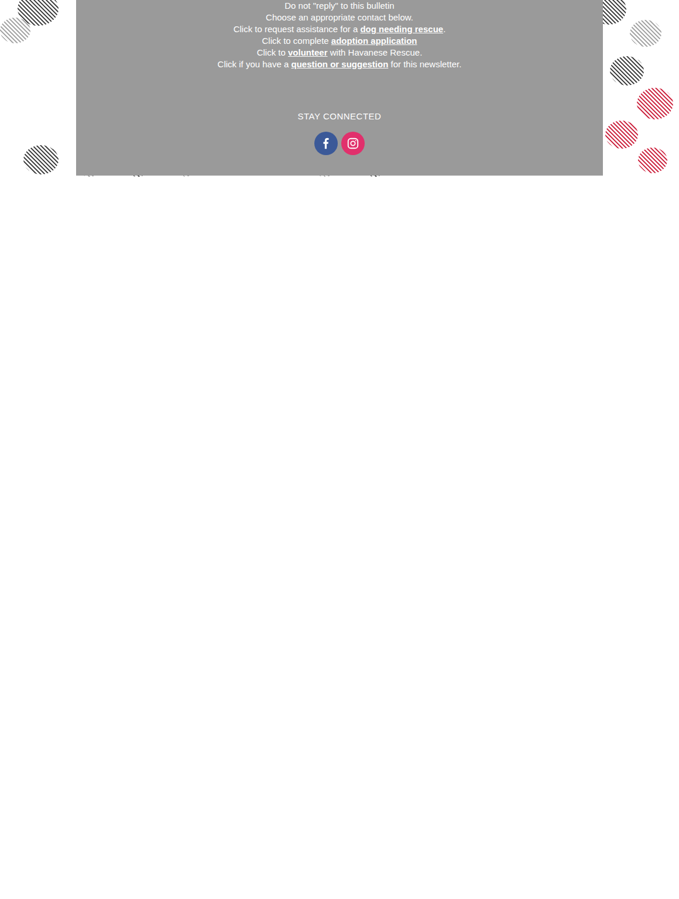Do not "reply" to this bulletin
Choose an appropriate contact below.
Click to request assistance for a dog needing rescue.
Click to complete adoption application
Click to volunteer with Havanese Rescue.
Click if you have a question or suggestion for this newsletter.
STAY CONNECTED